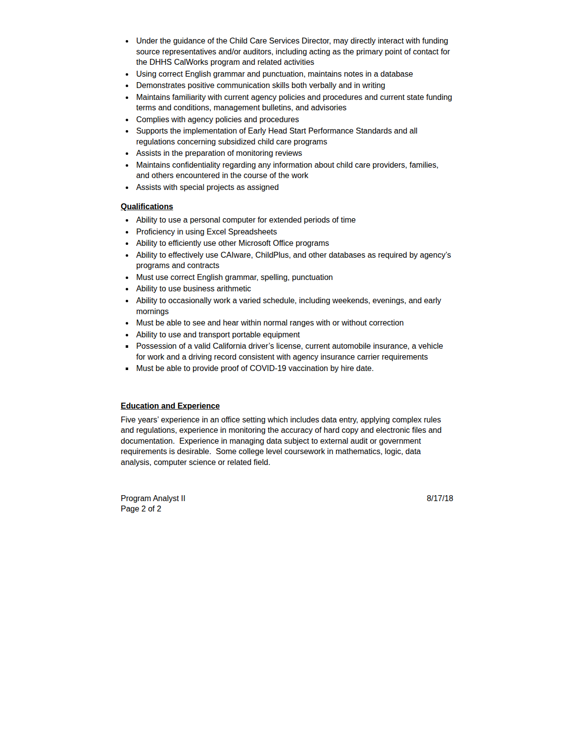Under the guidance of the Child Care Services Director, may directly interact with funding source representatives and/or auditors, including acting as the primary point of contact for the DHHS CalWorks program and related activities
Using correct English grammar and punctuation, maintains notes in a database
Demonstrates positive communication skills both verbally and in writing
Maintains familiarity with current agency policies and procedures and current state funding terms and conditions, management bulletins, and advisories
Complies with agency policies and procedures
Supports the implementation of Early Head Start Performance Standards and all regulations concerning subsidized child care programs
Assists in the preparation of monitoring reviews
Maintains confidentiality regarding any information about child care providers, families, and others encountered in the course of the work
Assists with special projects as assigned
Qualifications
Ability to use a personal computer for extended periods of time
Proficiency in using Excel Spreadsheets
Ability to efficiently use other Microsoft Office programs
Ability to effectively use CAIware, ChildPlus, and other databases as required by agency’s programs and contracts
Must use correct English grammar, spelling, punctuation
Ability to use business arithmetic
Ability to occasionally work a varied schedule, including weekends, evenings, and early mornings
Must be able to see and hear within normal ranges with or without correction
Ability to use and transport portable equipment
Possession of a valid California driver’s license, current automobile insurance, a vehicle for work and a driving record consistent with agency insurance carrier requirements
Must be able to provide proof of COVID-19 vaccination by hire date.
Education and Experience
Five years’ experience in an office setting which includes data entry, applying complex rules and regulations, experience in monitoring the accuracy of hard copy and electronic files and documentation. Experience in managing data subject to external audit or government requirements is desirable. Some college level coursework in mathematics, logic, data analysis, computer science or related field.
Program Analyst II
Page 2 of 2
8/17/18